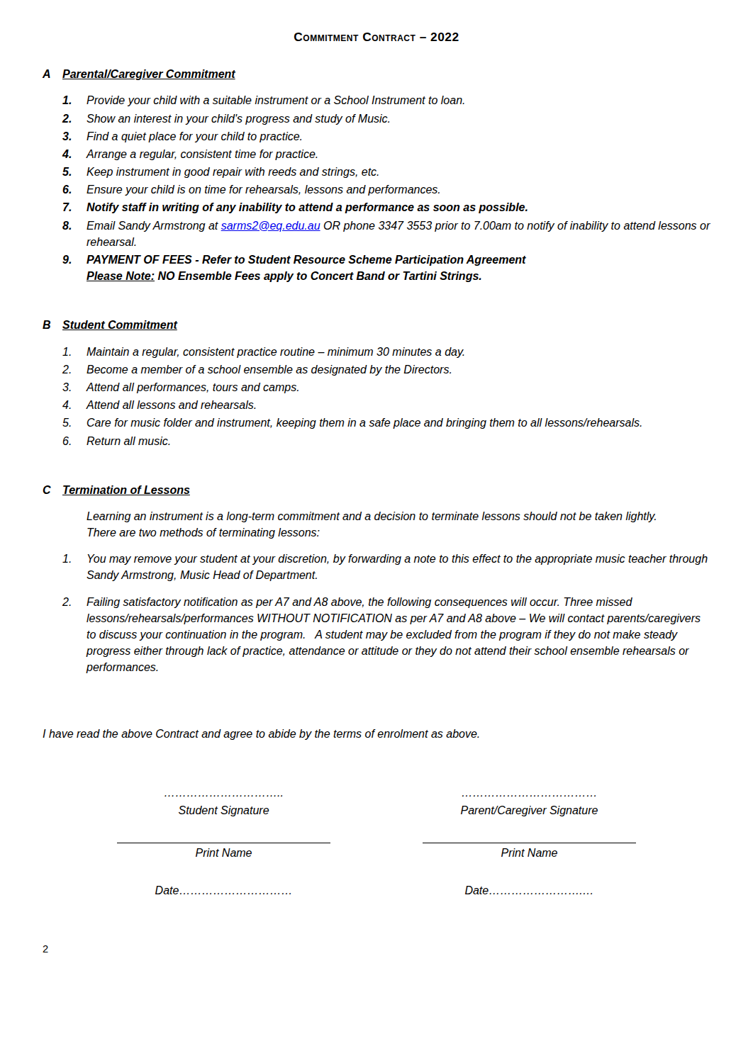Commitment Contract – 2022
AParental/Caregiver Commitment
1. Provide your child with a suitable instrument or a School Instrument to loan.
2. Show an interest in your child's progress and study of Music.
3. Find a quiet place for your child to practice.
4. Arrange a regular, consistent time for practice.
5. Keep instrument in good repair with reeds and strings, etc.
6. Ensure your child is on time for rehearsals, lessons and performances.
7. Notify staff in writing of any inability to attend a performance as soon as possible.
8. Email Sandy Armstrong at sarms2@eq.edu.au OR phone 3347 3553 prior to 7.00am to notify of inability to attend lessons or rehearsal.
9. PAYMENT OF FEES - Refer to Student Resource Scheme Participation Agreement
Please Note: NO Ensemble Fees apply to Concert Band or Tartini Strings.
BStudent Commitment
1. Maintain a regular, consistent practice routine – minimum 30 minutes a day.
2. Become a member of a school ensemble as designated by the Directors.
3. Attend all performances, tours and camps.
4. Attend all lessons and rehearsals.
5. Care for music folder and instrument, keeping them in a safe place and bringing them to all lessons/rehearsals.
6. Return all music.
CTermination of Lessons
Learning an instrument is a long-term commitment and a decision to terminate lessons should not be taken lightly.
There are two methods of terminating lessons:
1. You may remove your student at your discretion, by forwarding a note to this effect to the appropriate music teacher through Sandy Armstrong, Music Head of Department.
2. Failing satisfactory notification as per A7 and A8 above, the following consequences will occur. Three missed lessons/rehearsals/performances WITHOUT NOTIFICATION as per A7 and A8 above – We will contact parents/caregivers to discuss your continuation in the program. A student may be excluded from the program if they do not make steady progress either through lack of practice, attendance or attitude or they do not attend their school ensemble rehearsals or performances.
I have read the above Contract and agree to abide by the terms of enrolment as above.
| ………………………….. Student Signature Print Name Date………………………… | ……………………………… Parent/Caregiver Signature Print Name Date…………………….… |
2